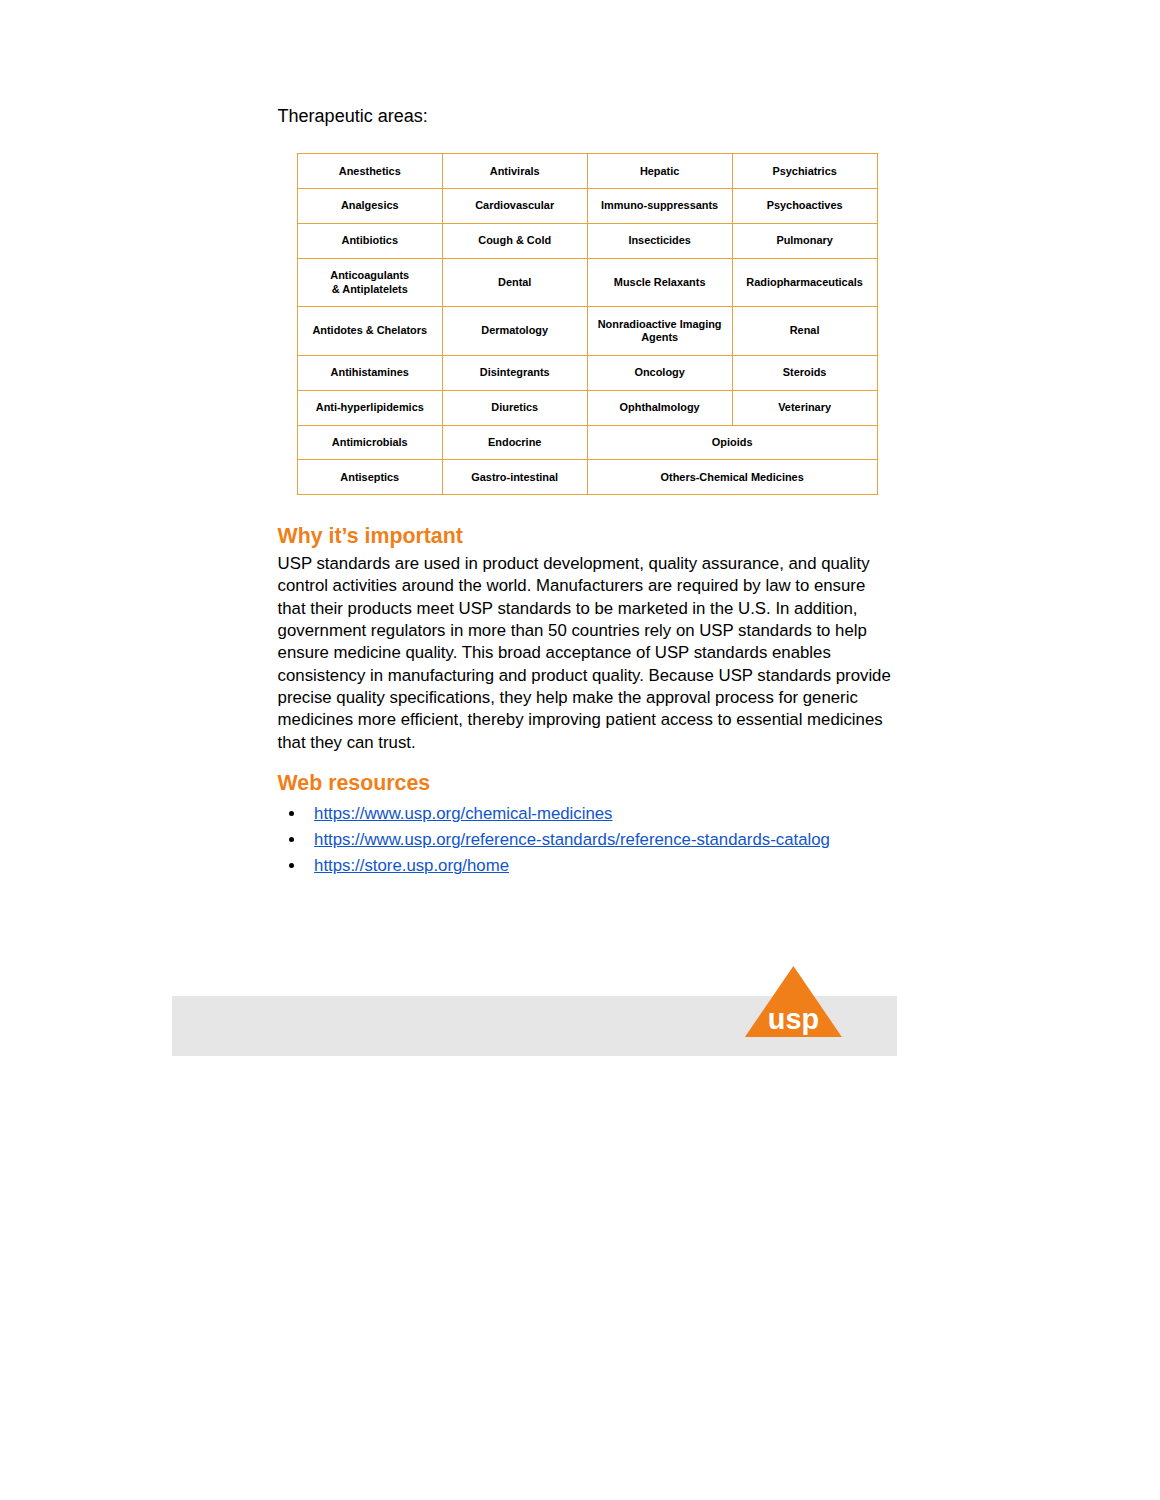Therapeutic areas:
| Anesthetics | Antivirals | Hepatic | Psychiatrics |
| Analgesics | Cardiovascular | Immuno-suppressants | Psychoactives |
| Antibiotics | Cough & Cold | Insecticides | Pulmonary |
| Anticoagulants & Antiplatelets | Dental | Muscle Relaxants | Radiopharmaceuticals |
| Antidotes & Chelators | Dermatology | Nonradioactive Imaging Agents | Renal |
| Antihistamines | Disintegrants | Oncology | Steroids |
| Anti-hyperlipidemics | Diuretics | Ophthalmology | Veterinary |
| Antimicrobials | Endocrine | Opioids |
| Antiseptics | Gastro-intestinal | Others-Chemical Medicines |
Why it’s important
USP standards are used in product development, quality assurance, and quality control activities around the world. Manufacturers are required by law to ensure that their products meet USP standards to be marketed in the U.S. In addition, government regulators in more than 50 countries rely on USP standards to help ensure medicine quality. This broad acceptance of USP standards enables consistency in manufacturing and product quality. Because USP standards provide precise quality specifications, they help make the approval process for generic medicines more efficient, thereby improving patient access to essential medicines that they can trust.
Web resources
https://www.usp.org/chemical-medicines
https://www.usp.org/reference-standards/reference-standards-catalog
https://store.usp.org/home
usp ®